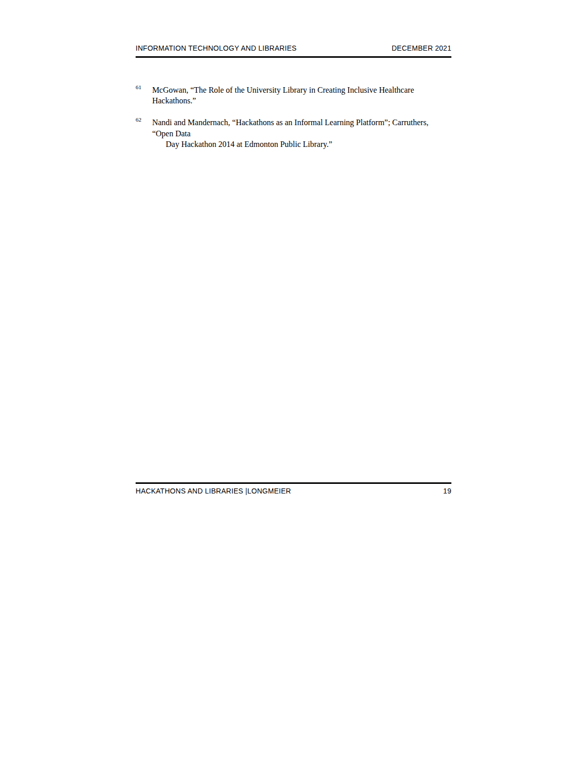Information Technology and Libraries December 2021
61
McGowan, “The Role of the University Library in Creating Inclusive Healthcare Hackathons.”
62
Nandi and Mandernach, “Hackathons as an Informal Learning Platform”; Carruthers, “Open Data
Day Hackathon 2014 at Edmonton Public Library.”
Hackathons and Libraries |Longmeier 19